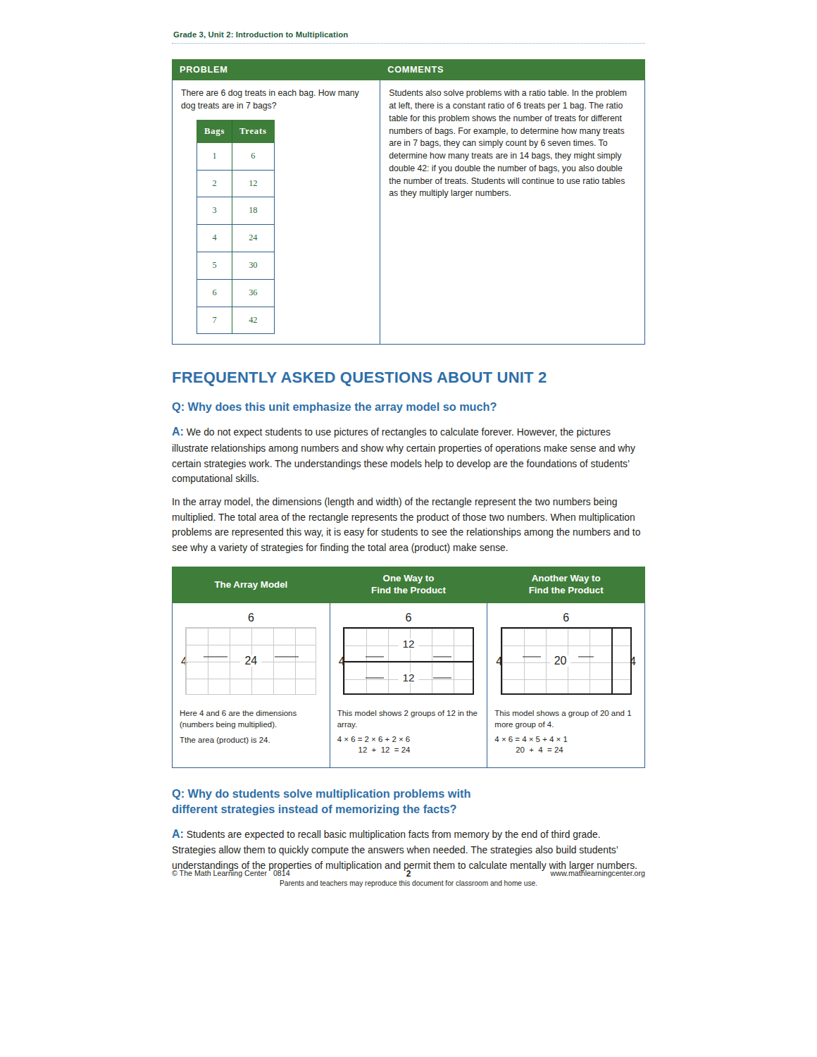Grade 3, Unit 2: Introduction to Multiplication
| PROBLEM | COMMENTS |
| --- | --- |
| There are 6 dog treats in each bag. How many dog treats are in 7 bags? / Bags / Treats / / --- / --- / / 1 / 6 / / 2 / 12 / / 3 / 18 / / 4 / 24 / / 5 / 30 / / 6 / 36 / / 7 / 42 / | Students also solve problems with a ratio table. In the problem at left, there is a constant ratio of 6 treats per 1 bag. The ratio table for this problem shows the number of treats for different numbers of bags. For example, to determine how many treats are in 7 bags, they can simply count by 6 seven times. To determine how many treats are in 14 bags, they might simply double 42: if you double the number of bags, you also double the number of treats. Students will continue to use ratio tables as they multiply larger numbers. |
FREQUENTLY ASKED QUESTIONS ABOUT UNIT 2
Q: Why does this unit emphasize the array model so much?
A: We do not expect students to use pictures of rectangles to calculate forever. However, the pictures illustrate relationships among numbers and show why certain properties of operations make sense and why certain strategies work. The understandings these models help to develop are the foundations of students’ computational skills.
In the array model, the dimensions (length and width) of the rectangle represent the two numbers being multiplied. The total area of the rectangle represents the product of those two numbers. When multiplication problems are represented this way, it is easy for students to see the relationships among the numbers and to see why a variety of strategies for finding the total area (product) make sense.
| The Array Model | One Way to Find the Product | Another Way to Find the Product |
| --- | --- | --- |
| 6 4 24 Here 4 and 6 are the dimensions (numbers being multiplied). Tthe area (product) is 24. | 6 4 12 12 This model shows 2 groups of 12 in the array. 4 × 6 = 2 × 6 + 2 × 6 12 + 12 = 24 | 6 4 4 20 This model shows a group of 20 and 1 more group of 4. 4 × 6 = 4 × 5 + 4 × 1 20 + 4 = 24 |
Q: Why do students solve multiplication problems with
different strategies instead of memorizing the facts?
A: Students are expected to recall basic multiplication facts from memory by the end of third grade. Strategies allow them to quickly compute the answers when needed. The strategies also build students’ understandings of the properties of multiplication and permit them to calculate mentally with larger numbers.
© The Math Learning Center 0814
2
www.mathlearningcenter.org
Parents and teachers may reproduce this document for classroom and home use.